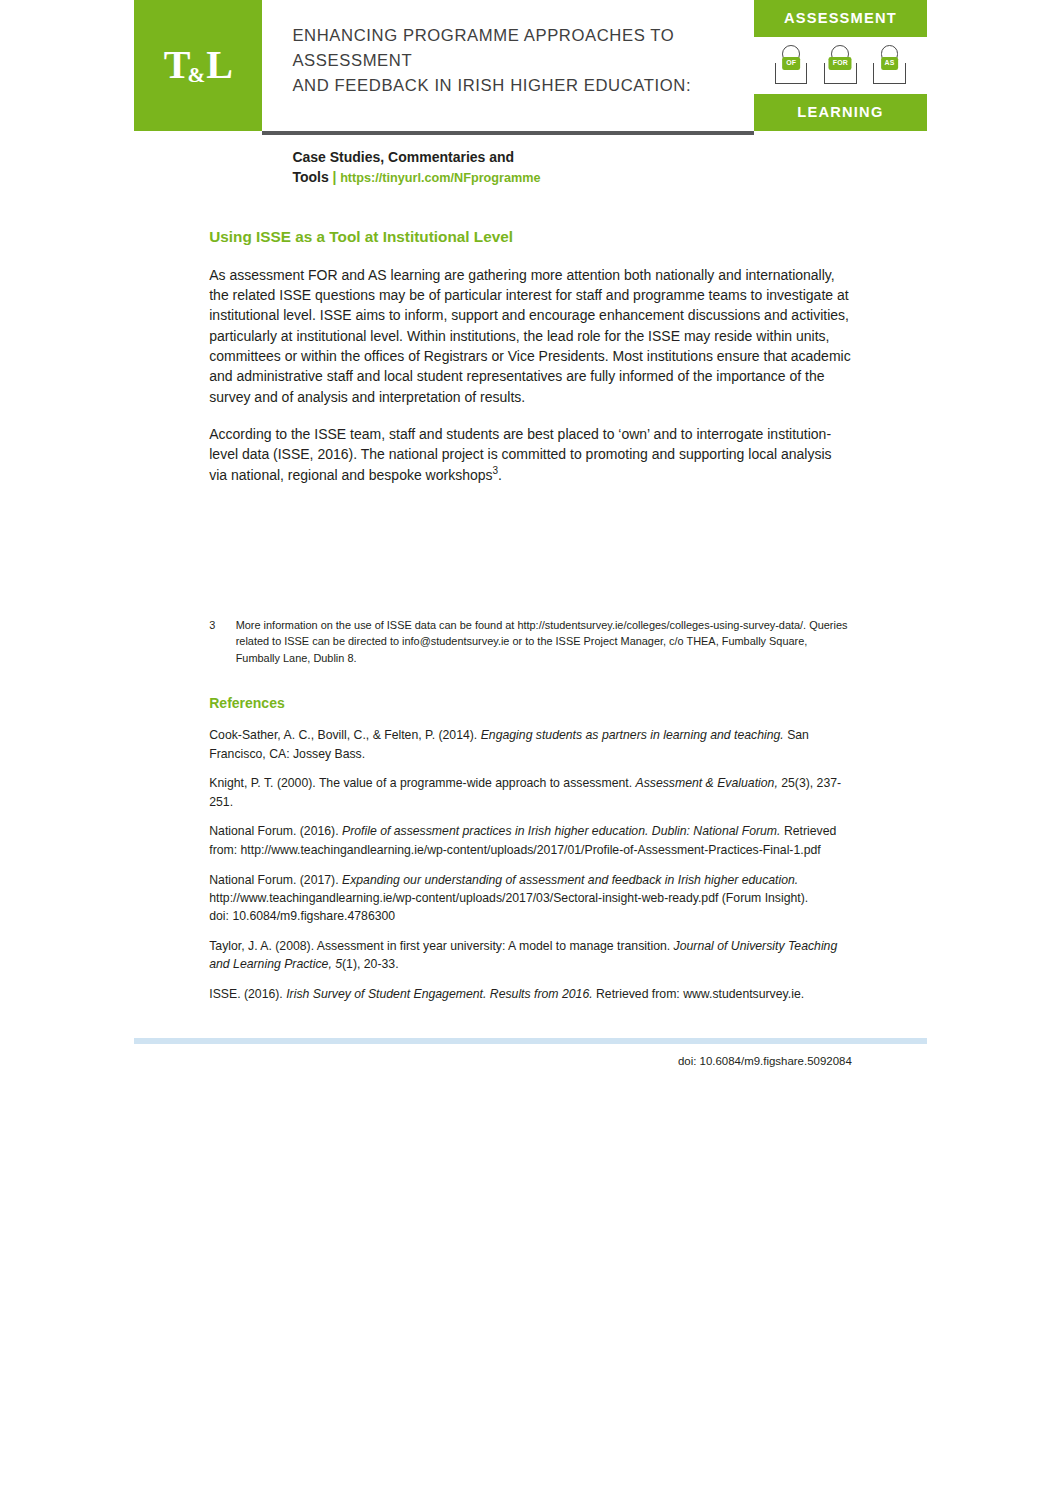T&L
Enhancing Programme Approaches to Assessment
and Feedback in Irish Higher Education:
ASSESSMENT
OF
FOR
AS
LEARNING
Case Studies, Commentaries and Tools|https://tinyurl.com/NFprogramme
Using ISSE as a Tool at Institutional Level
As assessment FOR and AS learning are gathering more attention both nationally and internationally, the related ISSE questions may be of particular interest for staff and programme teams to investigate at institutional level. ISSE aims to inform, support and encourage enhancement discussions and activities, particularly at institutional level. Within institutions, the lead role for the ISSE may reside within units, committees or within the offices of Registrars or Vice Presidents. Most institutions ensure that academic and administrative staff and local student representatives are fully informed of the importance of the survey and of analysis and interpretation of results.
According to the ISSE team, staff and students are best placed to ‘own’ and to interrogate institution-level data (ISSE, 2016). The national project is committed to promoting and supporting local analysis via national, regional and bespoke workshops3.
3
More information on the use of ISSE data can be found at http://studentsurvey.ie/colleges/colleges-using-survey-data/. Queries related to ISSE can be directed to info@studentsurvey.ie or to the ISSE Project Manager, c/o THEA, Fumbally Square, Fumbally Lane, Dublin 8.
References
Cook-Sather, A. C., Bovill, C., & Felten, P. (2014). Engaging students as partners in learning and teaching. San Francisco, CA: Jossey Bass.
Knight, P. T. (2000). The value of a programme-wide approach to assessment. Assessment & Evaluation, 25(3), 237-251.
National Forum. (2016). Profile of assessment practices in Irish higher education. Dublin: National Forum. Retrieved from: http://www.teachingandlearning.ie/wp-content/uploads/2017/01/Profile-of-Assessment-Practices-Final-1.pdf
National Forum. (2017). Expanding our understanding of assessment and feedback in Irish higher education.
http://www.teachingandlearning.ie/wp-content/uploads/2017/03/Sectoral-insight-web-ready.pdf (Forum Insight).
doi: 10.6084/m9.figshare.4786300
Taylor, J. A. (2008). Assessment in first year university: A model to manage transition. Journal of University Teaching and Learning Practice, 5(1), 20-33.
ISSE. (2016). Irish Survey of Student Engagement. Results from 2016. Retrieved from: www.studentsurvey.ie.
doi: 10.6084/m9.figshare.5092084